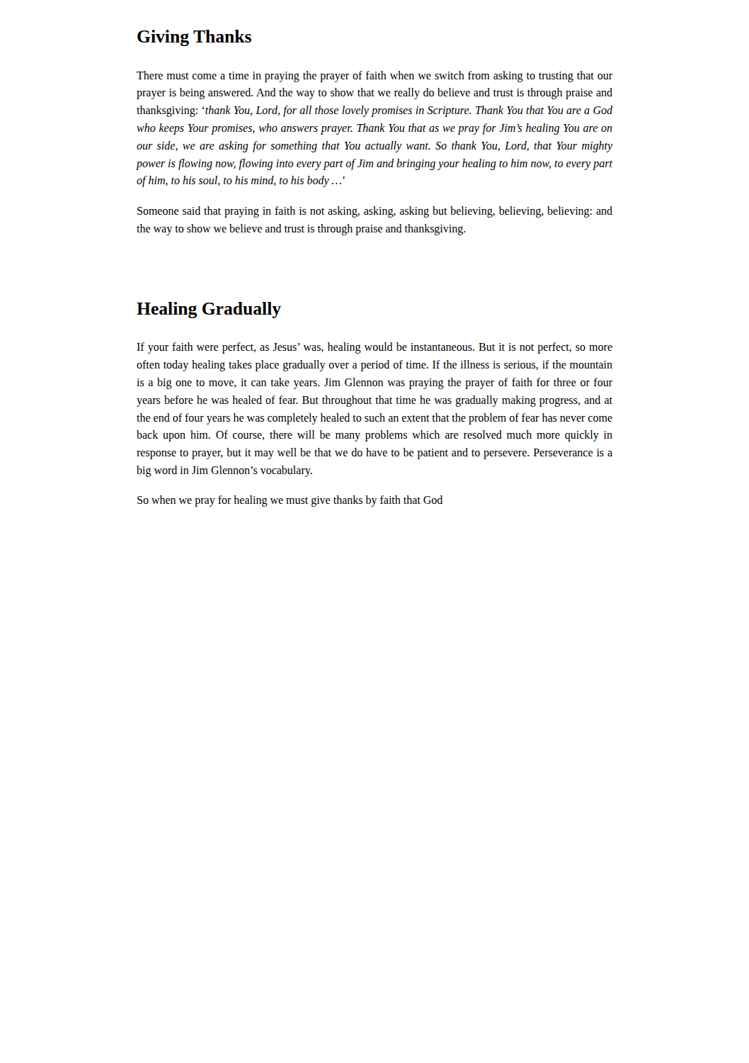Giving Thanks
There must come a time in praying the prayer of faith when we switch from asking to trusting that our prayer is being answered. And the way to show that we really do believe and trust is through praise and thanksgiving: ‘thank You, Lord, for all those lovely promises in Scripture. Thank You that You are a God who keeps Your promises, who answers prayer. Thank You that as we pray for Jim’s healing You are on our side, we are asking for something that You actually want. So thank You, Lord, that Your mighty power is flowing now, flowing into every part of Jim and bringing your healing to him now, to every part of him, to his soul, to his mind, to his body …’
Someone said that praying in faith is not asking, asking, asking but believing, believing, believing: and the way to show we believe and trust is through praise and thanksgiving.
Healing Gradually
If your faith were perfect, as Jesus’ was, healing would be instantaneous. But it is not perfect, so more often today healing takes place gradually over a period of time. If the illness is serious, if the mountain is a big one to move, it can take years. Jim Glennon was praying the prayer of faith for three or four years before he was healed of fear. But throughout that time he was gradually making progress, and at the end of four years he was completely healed to such an extent that the problem of fear has never come back upon him. Of course, there will be many problems which are resolved much more quickly in response to prayer, but it may well be that we do have to be patient and to persevere. Perseverance is a big word in Jim Glennon’s vocabulary.
So when we pray for healing we must give thanks by faith that God